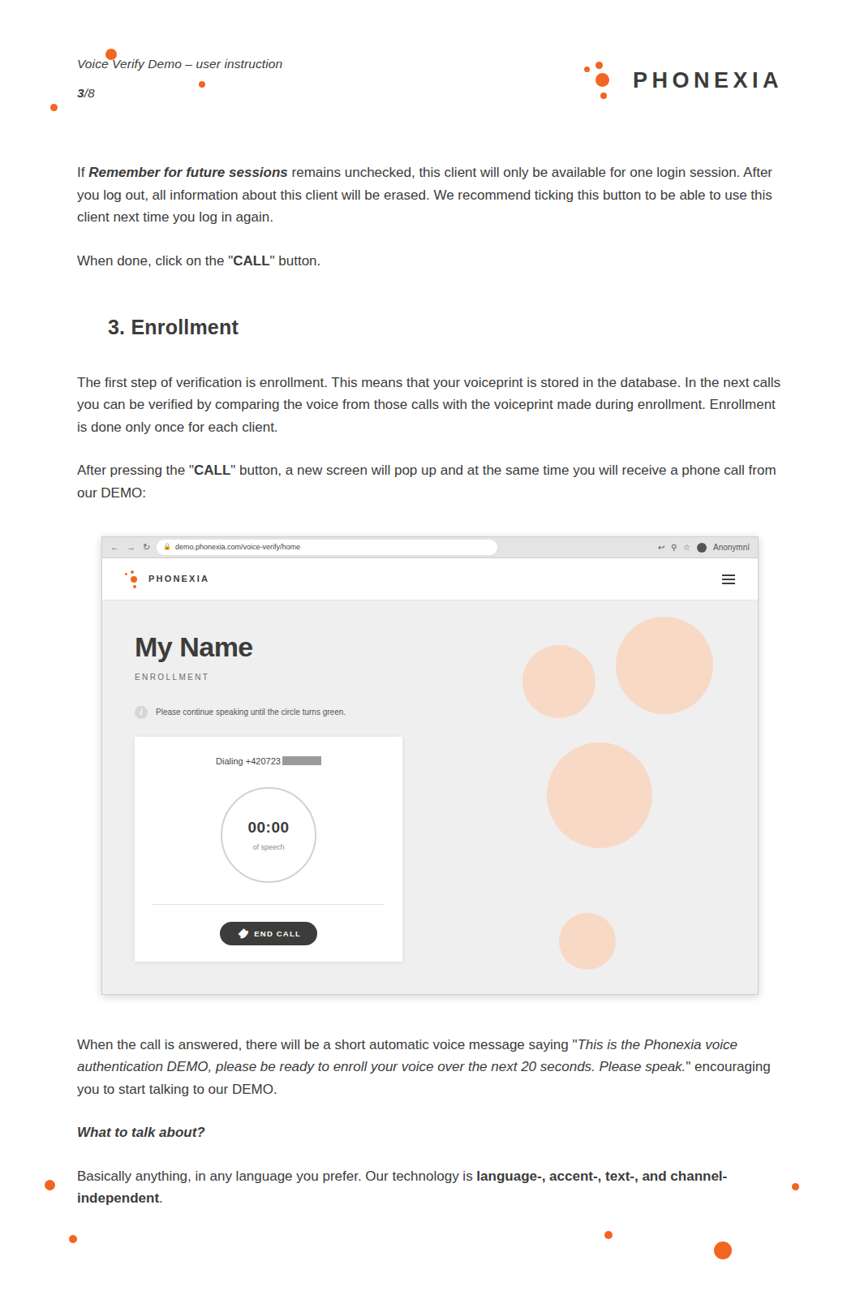Voice Verify Demo – user instruction
3/8
PHONEXIA
If Remember for future sessions remains unchecked, this client will only be available for one login session. After you log out, all information about this client will be erased. We recommend ticking this button to be able to use this client next time you log in again.
When done, click on the "CALL" button.
3. Enrollment
The first step of verification is enrollment. This means that your voiceprint is stored in the database. In the next calls you can be verified by comparing the voice from those calls with the voiceprint made during enrollment. Enrollment is done only once for each client.
After pressing the "CALL" button, a new screen will pop up and at the same time you will receive a phone call from our DEMO:
←→↻
🔒 demo.phonexia.com/voice-verify/home
↩ ⚲ ☆ Anonymní
PHONEXIA
My Name
ENROLLMENT
i Please continue speaking until the circle turns green.
Dialing +420723
00:00
of speech
☎ END CALL
When the call is answered, there will be a short automatic voice message saying "This is the Phonexia voice authentication DEMO, please be ready to enroll your voice over the next 20 seconds. Please speak." encouraging you to start talking to our DEMO.
What to talk about?
Basically anything, in any language you prefer. Our technology is language-, accent-, text-, and channel-independent.